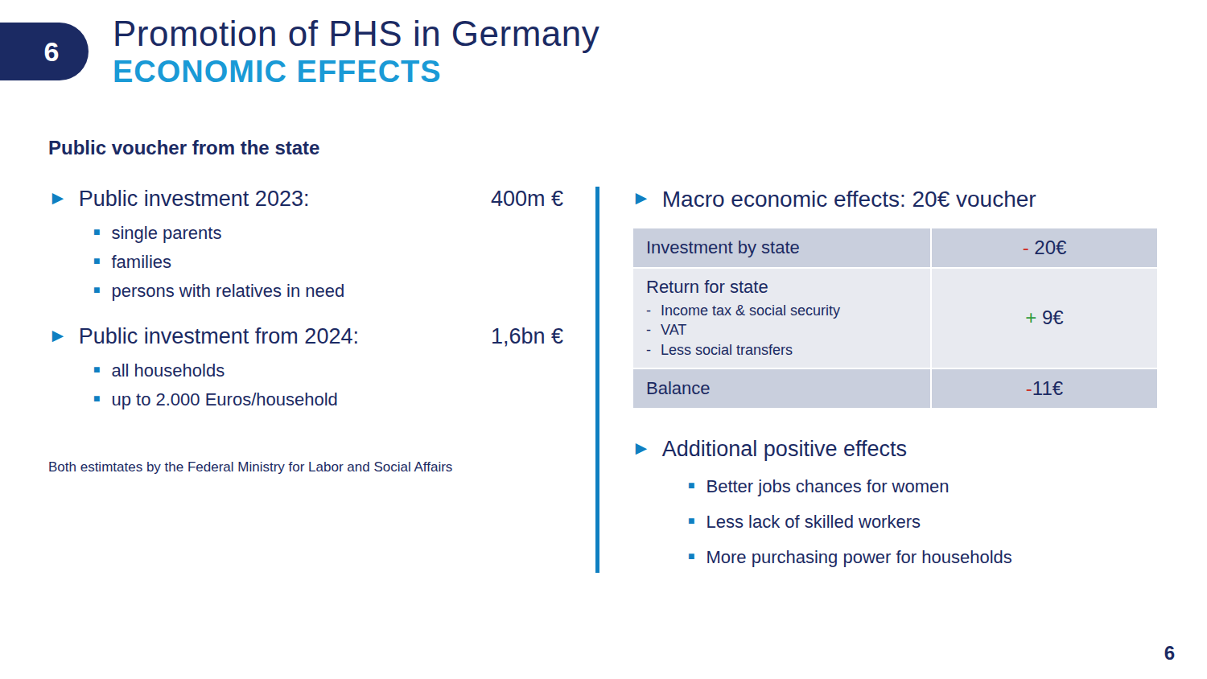6
Promotion of PHS in Germany
ECONOMIC EFFECTS
Public voucher from the state
► Public investment 2023: 400m €
■single parents
■families
■persons with relatives in need
► Public investment from 2024: 1,6bn €
■all households
■up to 2.000 Euros/household
Both estimtates by the Federal Ministry for Labor and Social Affairs
► Macro economic effects: 20€ voucher
| Investment by state | - 20€ |
| Return for state - Income tax & social security - VAT - Less social transfers | + 9€ |
| Balance | - 11€ |
► Additional positive effects
■Better jobs chances for women
■Less lack of skilled workers
■More purchasing power for households
6